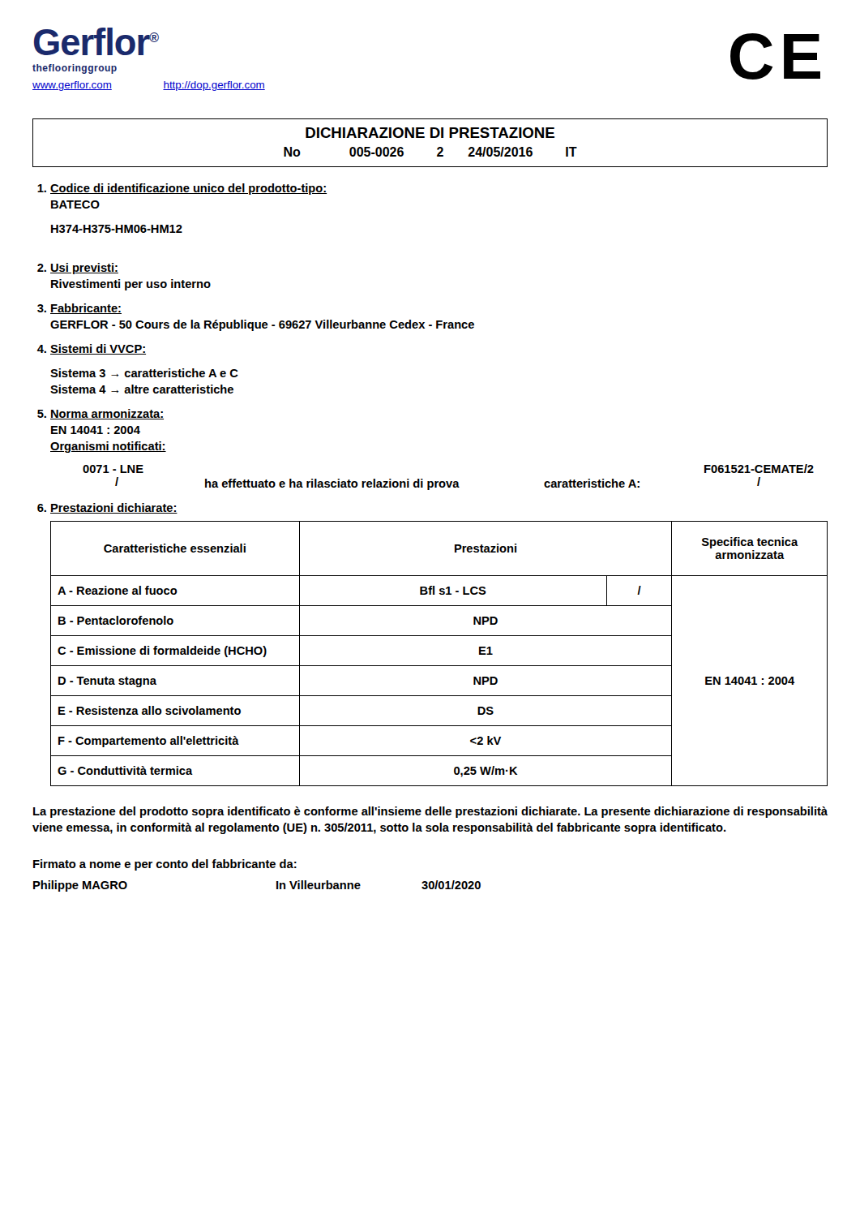Gerflor®
theflooringgroup
CE
www.gerflor.com http://dop.gerflor.com
DICHIARAZIONE DI PRESTAZIONE
No 005-0026 2 24/05/2016 IT
Codice di identificazione unico del prodotto-tipo:
BATECO
H374-H375-HM06-HM12
Usi previsti:
Rivestimenti per uso interno
Fabbricante:
GERFLOR - 50 Cours de la République - 69627 Villeurbanne Cedex - France
Sistemi di VVCP:
Sistema 3 → caratteristiche A e C
Sistema 4 → altre caratteristiche
Norma armonizzata:
EN 14041 : 2004
Organismi notificati:
0071 - LNE
/
ha effettuato e ha rilasciato relazioni di prova
caratteristiche A:
F061521-CEMATE/2
/
Prestazioni dichiarate:
| Caratteristiche essenziali | Prestazioni | Specifica tecnica armonizzata |
| --- | --- | --- |
| A - Reazione al fuoco | Bfl s1 - LCS | / | EN 14041 : 2004 |
| B - Pentaclorofenolo | NPD |
| C - Emissione di formaldeide (HCHO) | E1 |
| D - Tenuta stagna | NPD |
| E - Resistenza allo scivolamento | DS |
| F - Compartemento all'elettricità | <2 kV |
| G - Conduttività termica | 0,25 W/m·K |
La prestazione del prodotto sopra identificato è conforme all'insieme delle prestazioni dichiarate. La presente dichiarazione di responsabilità viene emessa, in conformità al regolamento (UE) n. 305/2011, sotto la sola responsabilità del fabbricante sopra identificato.
Firmato a nome e per conto del fabbricante da:
Philippe MAGRO
In Villeurbanne
30/01/2020